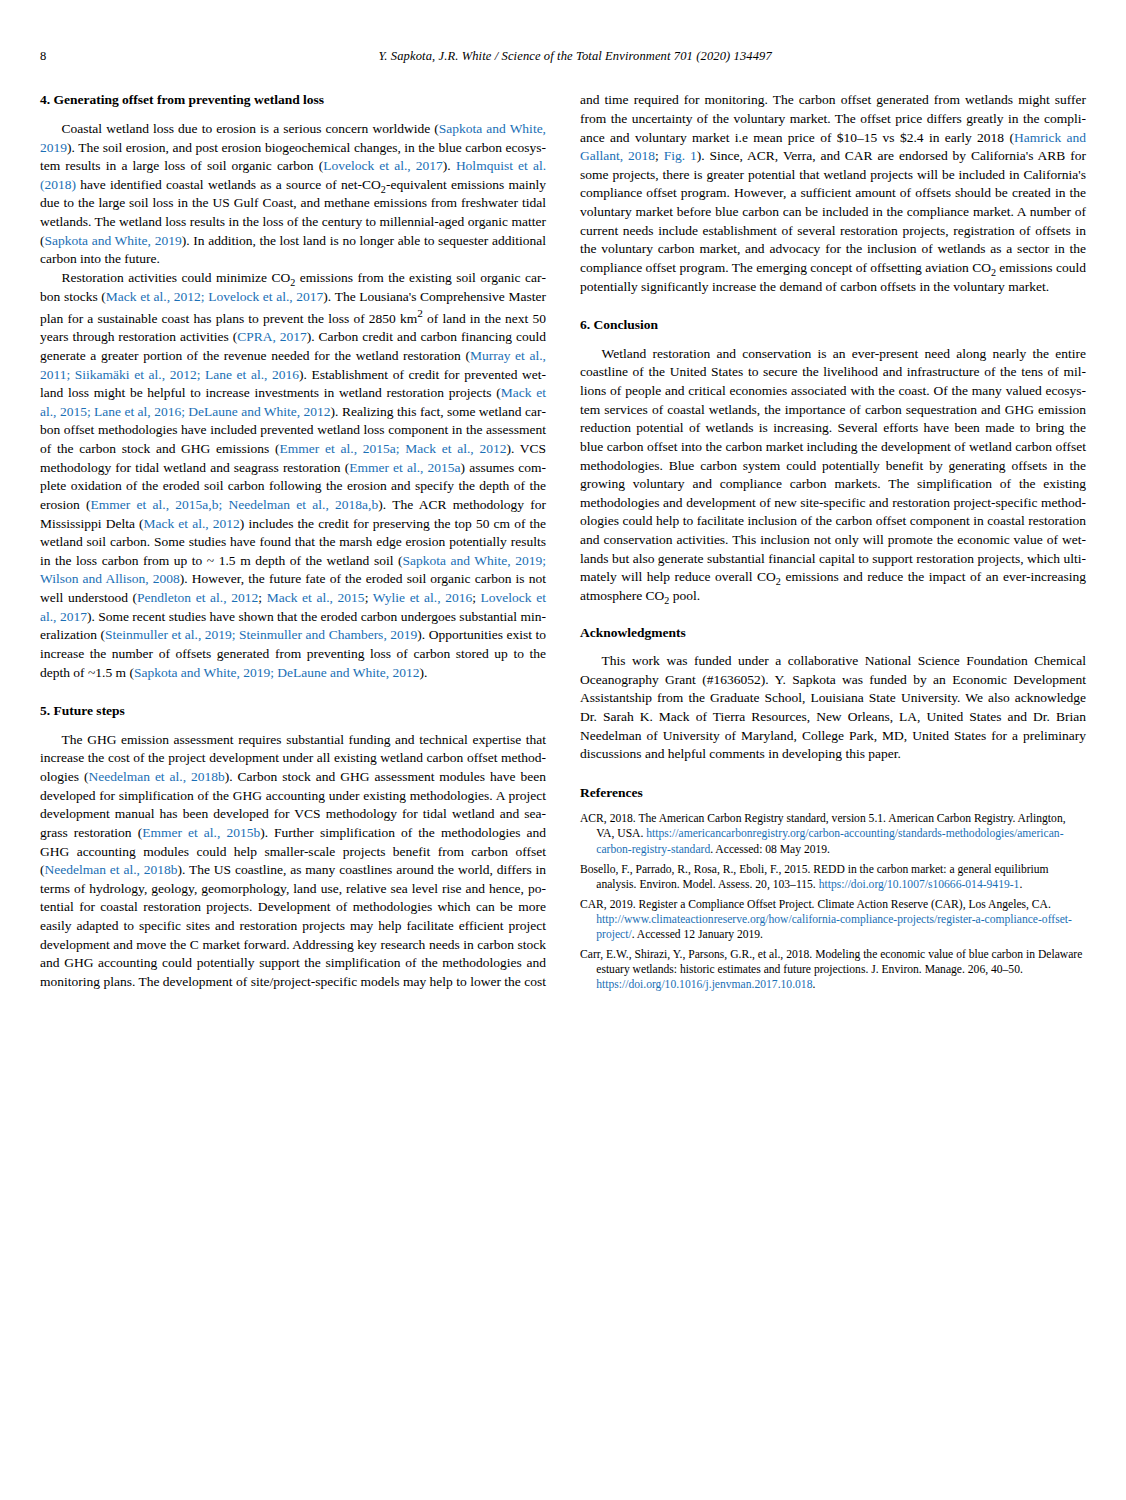8 Y. Sapkota, J.R. White / Science of the Total Environment 701 (2020) 134497
4. Generating offset from preventing wetland loss
Coastal wetland loss due to erosion is a serious concern worldwide (Sapkota and White, 2019). The soil erosion, and post erosion biogeochemical changes, in the blue carbon ecosystem results in a large loss of soil organic carbon (Lovelock et al., 2017). Holmquist et al. (2018) have identified coastal wetlands as a source of net-CO2-equivalent emissions mainly due to the large soil loss in the US Gulf Coast, and methane emissions from freshwater tidal wetlands. The wetland loss results in the loss of the century to millennial-aged organic matter (Sapkota and White, 2019). In addition, the lost land is no longer able to sequester additional carbon into the future.
Restoration activities could minimize CO2 emissions from the existing soil organic carbon stocks (Mack et al., 2012; Lovelock et al., 2017). The Lousiana's Comprehensive Master plan for a sustainable coast has plans to prevent the loss of 2850 km2 of land in the next 50 years through restoration activities (CPRA, 2017). Carbon credit and carbon financing could generate a greater portion of the revenue needed for the wetland restoration (Murray et al., 2011; Siikamäki et al., 2012; Lane et al., 2016). Establishment of credit for prevented wetland loss might be helpful to increase investments in wetland restoration projects (Mack et al., 2015; Lane et al, 2016; DeLaune and White, 2012). Realizing this fact, some wetland carbon offset methodologies have included prevented wetland loss component in the assessment of the carbon stock and GHG emissions (Emmer et al., 2015a; Mack et al., 2012). VCS methodology for tidal wetland and seagrass restoration (Emmer et al., 2015a) assumes complete oxidation of the eroded soil carbon following the erosion and specify the depth of the erosion (Emmer et al., 2015a,b; Needelman et al., 2018a,b). The ACR methodology for Mississippi Delta (Mack et al., 2012) includes the credit for preserving the top 50 cm of the wetland soil carbon. Some studies have found that the marsh edge erosion potentially results in the loss carbon from up to ~ 1.5 m depth of the wetland soil (Sapkota and White, 2019; Wilson and Allison, 2008). However, the future fate of the eroded soil organic carbon is not well understood (Pendleton et al., 2012; Mack et al., 2015; Wylie et al., 2016; Lovelock et al., 2017). Some recent studies have shown that the eroded carbon undergoes substantial mineralization (Steinmuller et al., 2019; Steinmuller and Chambers, 2019). Opportunities exist to increase the number of offsets generated from preventing loss of carbon stored up to the depth of ~1.5 m (Sapkota and White, 2019; DeLaune and White, 2012).
5. Future steps
The GHG emission assessment requires substantial funding and technical expertise that increase the cost of the project development under all existing wetland carbon offset methodologies (Needelman et al., 2018b). Carbon stock and GHG assessment modules have been developed for simplification of the GHG accounting under existing methodologies. A project development manual has been developed for VCS methodology for tidal wetland and seagrass restoration (Emmer et al., 2015b). Further simplification of the methodologies and GHG accounting modules could help smaller-scale projects benefit from carbon offset (Needelman et al., 2018b). The US coastline, as many coastlines around the world, differs in terms of hydrology, geology, geomorphology, land use, relative sea level rise and hence, potential for coastal restoration projects. Development of methodologies which can be more easily adapted to specific sites and restoration projects may help facilitate efficient project development and move the C market forward. Addressing key research needs in carbon stock and GHG accounting could potentially support the simplification of the methodologies and monitoring plans. The development of site/project-specific models may help to lower the cost and time required for monitoring. The carbon offset generated from wetlands might suffer from the uncertainty of the voluntary market. The offset price differs greatly in the compliance and voluntary market i.e mean price of $10–15 vs $2.4 in early 2018 (Hamrick and Gallant, 2018; Fig. 1). Since, ACR, Verra, and CAR are endorsed by California's ARB for some projects, there is greater potential that wetland projects will be included in California's compliance offset program. However, a sufficient amount of offsets should be created in the voluntary market before blue carbon can be included in the compliance market. A number of current needs include establishment of several restoration projects, registration of offsets in the voluntary carbon market, and advocacy for the inclusion of wetlands as a sector in the compliance offset program. The emerging concept of offsetting aviation CO2 emissions could potentially significantly increase the demand of carbon offsets in the voluntary market.
6. Conclusion
Wetland restoration and conservation is an ever-present need along nearly the entire coastline of the United States to secure the livelihood and infrastructure of the tens of millions of people and critical economies associated with the coast. Of the many valued ecosystem services of coastal wetlands, the importance of carbon sequestration and GHG emission reduction potential of wetlands is increasing. Several efforts have been made to bring the blue carbon offset into the carbon market including the development of wetland carbon offset methodologies. Blue carbon system could potentially benefit by generating offsets in the growing voluntary and compliance carbon markets. The simplification of the existing methodologies and development of new site-specific and restoration project-specific methodologies could help to facilitate inclusion of the carbon offset component in coastal restoration and conservation activities. This inclusion not only will promote the economic value of wetlands but also generate substantial financial capital to support restoration projects, which ultimately will help reduce overall CO2 emissions and reduce the impact of an ever-increasing atmosphere CO2 pool.
Acknowledgments
This work was funded under a collaborative National Science Foundation Chemical Oceanography Grant (#1636052). Y. Sapkota was funded by an Economic Development Assistantship from the Graduate School, Louisiana State University. We also acknowledge Dr. Sarah K. Mack of Tierra Resources, New Orleans, LA, United States and Dr. Brian Needelman of University of Maryland, College Park, MD, United States for a preliminary discussions and helpful comments in developing this paper.
References
ACR, 2018. The American Carbon Registry standard, version 5.1. American Carbon Registry. Arlington, VA, USA. https://americancarbonregistry.org/carbon-accounting/standards-methodologies/american-carbon-registry-standard. Accessed: 08 May 2019.
Bosello, F., Parrado, R., Rosa, R., Eboli, F., 2015. REDD in the carbon market: a general equilibrium analysis. Environ. Model. Assess. 20, 103–115. https://doi.org/10.1007/s10666-014-9419-1.
CAR, 2019. Register a Compliance Offset Project. Climate Action Reserve (CAR), Los Angeles, CA. http://www.climateactionreserve.org/how/california-compliance-projects/register-a-compliance-offset-project/. Accessed 12 January 2019.
Carr, E.W., Shirazi, Y., Parsons, G.R., et al., 2018. Modeling the economic value of blue carbon in Delaware estuary wetlands: historic estimates and future projections. J. Environ. Manage. 206, 40–50. https://doi.org/10.1016/j.jenvman.2017.10.018.